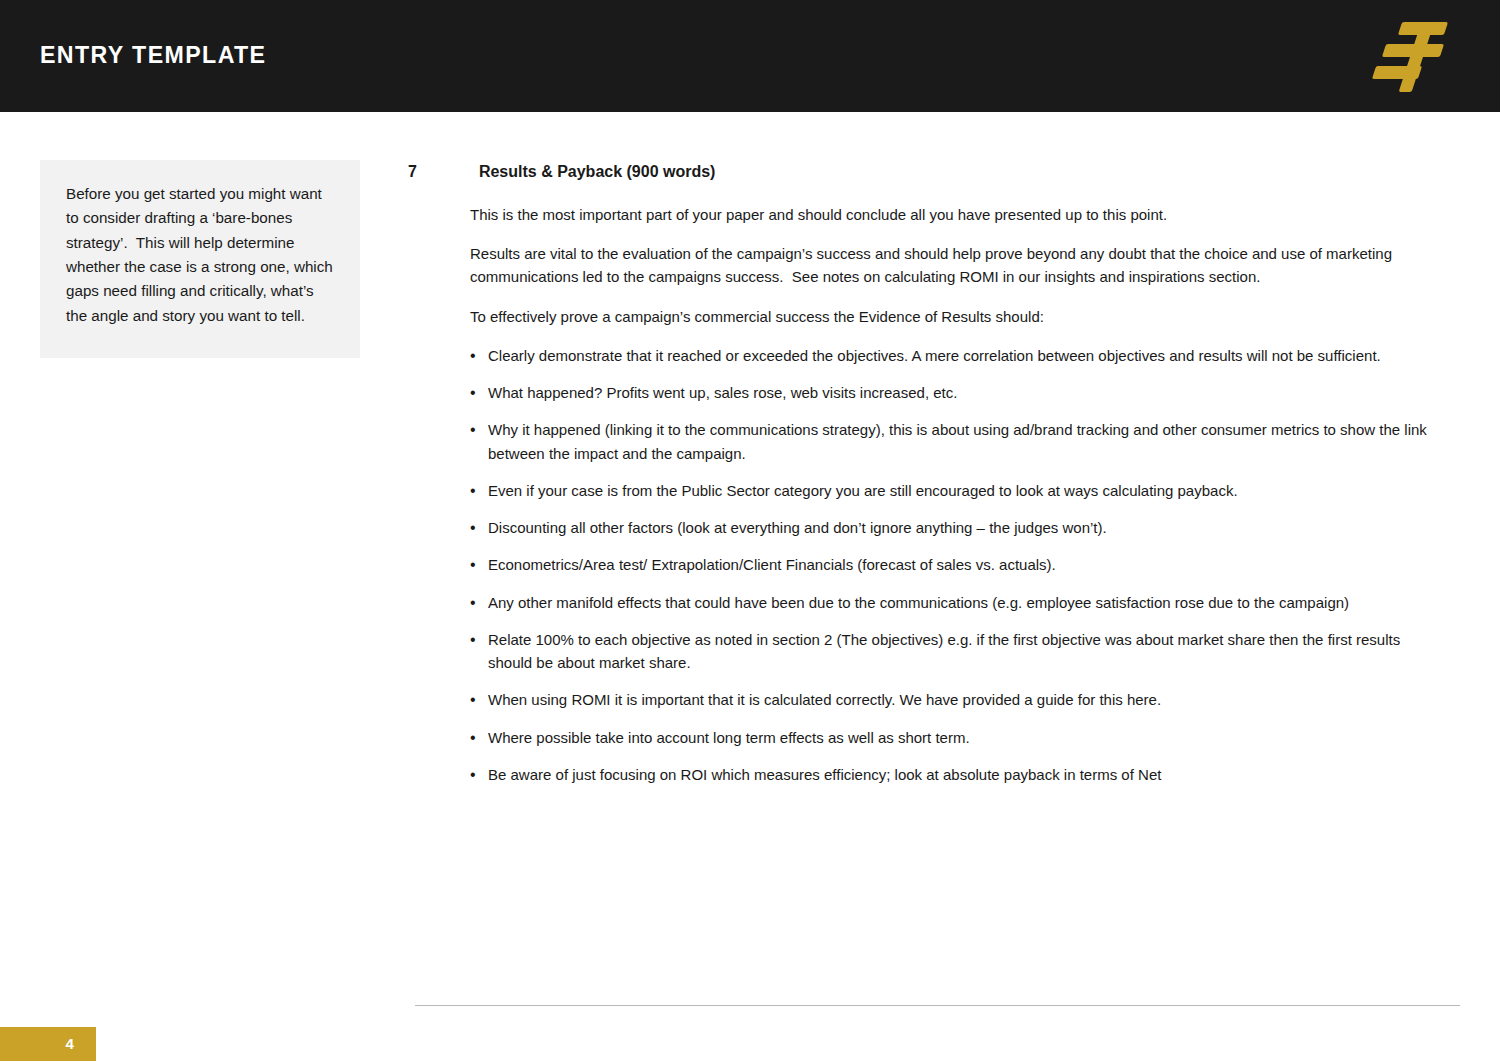Entry Template
Before you get started you might want to consider drafting a ‘bare-bones strategy’. This will help determine whether the case is a strong one, which gaps need filling and critically, what’s the angle and story you want to tell.
7 Results & Payback (900 words)
This is the most important part of your paper and should conclude all you have presented up to this point.
Results are vital to the evaluation of the campaign’s success and should help prove beyond any doubt that the choice and use of marketing communications led to the campaigns success. See notes on calculating ROMI in our insights and inspirations section.
To effectively prove a campaign’s commercial success the Evidence of Results should:
Clearly demonstrate that it reached or exceeded the objectives. A mere correlation between objectives and results will not be sufficient.
What happened? Profits went up, sales rose, web visits increased, etc.
Why it happened (linking it to the communications strategy), this is about using ad/brand tracking and other consumer metrics to show the link between the impact and the campaign.
Even if your case is from the Public Sector category you are still encouraged to look at ways calculating payback.
Discounting all other factors (look at everything and don’t ignore anything – the judges won’t).
Econometrics/Area test/ Extrapolation/Client Financials (forecast of sales vs. actuals).
Any other manifold effects that could have been due to the communications (e.g. employee satisfaction rose due to the campaign)
Relate 100% to each objective as noted in section 2 (The objectives) e.g. if the first objective was about market share then the first results should be about market share.
When using ROMI it is important that it is calculated correctly. We have provided a guide for this here.
Where possible take into account long term effects as well as short term.
Be aware of just focusing on ROI which measures efficiency; look at absolute payback in terms of Net
4